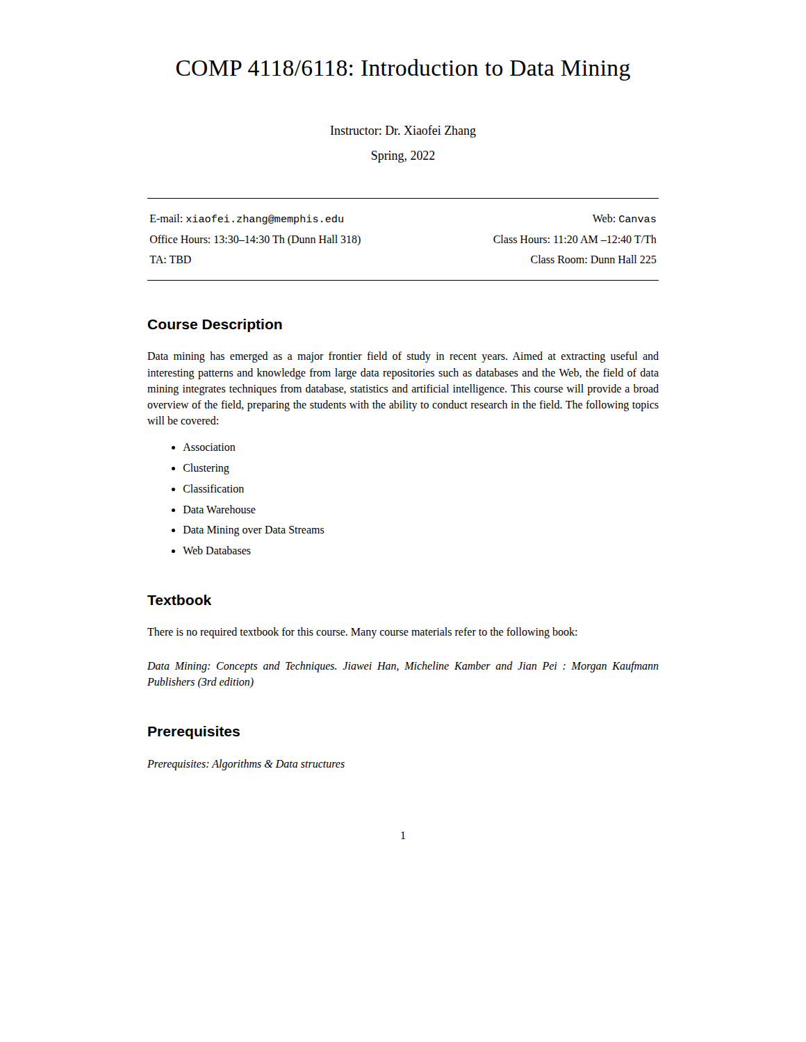COMP 4118/6118: Introduction to Data Mining
Instructor: Dr. Xiaofei Zhang
Spring, 2022
| E-mail: xiaofei.zhang@memphis.edu | Web: Canvas |
| Office Hours: 13:30–14:30 Th (Dunn Hall 318) | Class Hours: 11:20 AM –12:40 T/Th |
| TA: TBD | Class Room: Dunn Hall 225 |
Course Description
Data mining has emerged as a major frontier field of study in recent years. Aimed at extracting useful and interesting patterns and knowledge from large data repositories such as databases and the Web, the field of data mining integrates techniques from database, statistics and artificial intelligence. This course will provide a broad overview of the field, preparing the students with the ability to conduct research in the field. The following topics will be covered:
Association
Clustering
Classification
Data Warehouse
Data Mining over Data Streams
Web Databases
Textbook
There is no required textbook for this course. Many course materials refer to the following book:
Data Mining: Concepts and Techniques. Jiawei Han, Micheline Kamber and Jian Pei : Morgan Kaufmann Publishers (3rd edition)
Prerequisites
Prerequisites: Algorithms & Data structures
1